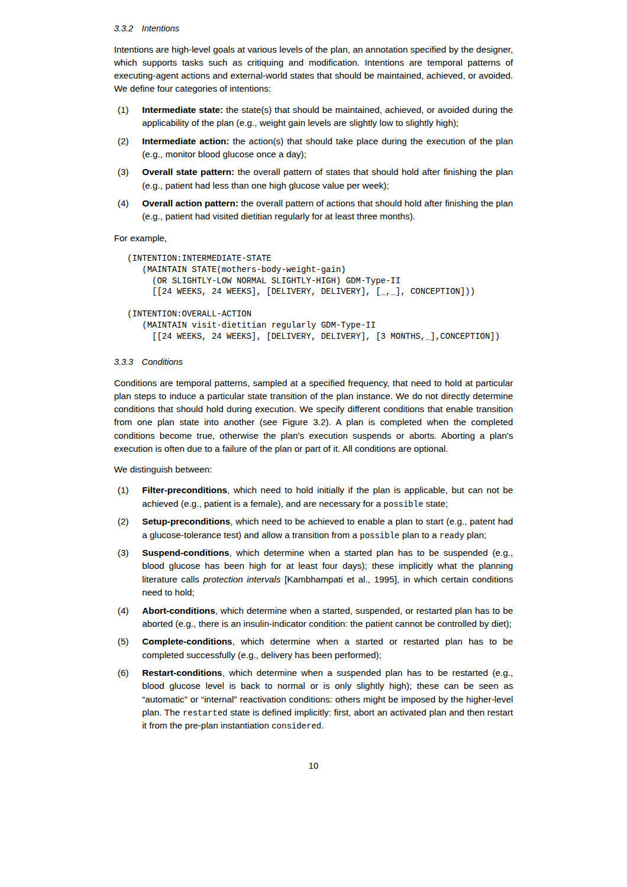3.3.2 Intentions
Intentions are high-level goals at various levels of the plan, an annotation specified by the designer, which supports tasks such as critiquing and modification. Intentions are temporal patterns of executing-agent actions and external-world states that should be maintained, achieved, or avoided. We define four categories of intentions:
(1) Intermediate state: the state(s) that should be maintained, achieved, or avoided during the applicability of the plan (e.g., weight gain levels are slightly low to slightly high);
(2) Intermediate action: the action(s) that should take place during the execution of the plan (e.g., monitor blood glucose once a day);
(3) Overall state pattern: the overall pattern of states that should hold after finishing the plan (e.g., patient had less than one high glucose value per week);
(4) Overall action pattern: the overall pattern of actions that should hold after finishing the plan (e.g., patient had visited dietitian regularly for at least three months).
For example,
(INTENTION:INTERMEDIATE-STATE
   (MAINTAIN STATE(mothers-body-weight-gain)
     (OR SLIGHTLY-LOW NORMAL SLIGHTLY-HIGH) GDM-Type-II
     [[24 WEEKS, 24 WEEKS], [DELIVERY, DELIVERY], [_,_], CONCEPTION]))

(INTENTION:OVERALL-ACTION
   (MAINTAIN visit-dietitian regularly GDM-Type-II
     [[24 WEEKS, 24 WEEKS], [DELIVERY, DELIVERY], [3 MONTHS,_],CONCEPTION])
3.3.3 Conditions
Conditions are temporal patterns, sampled at a specified frequency, that need to hold at particular plan steps to induce a particular state transition of the plan instance. We do not directly determine conditions that should hold during execution. We specify different conditions that enable transition from one plan state into another (see Figure 3.2). A plan is completed when the completed conditions become true, otherwise the plan's execution suspends or aborts. Aborting a plan's execution is often due to a failure of the plan or part of it. All conditions are optional.
We distinguish between:
(1) Filter-preconditions, which need to hold initially if the plan is applicable, but can not be achieved (e.g., patient is a female), and are necessary for a possible state;
(2) Setup-preconditions, which need to be achieved to enable a plan to start (e.g., patent had a glucose-tolerance test) and allow a transition from a possible plan to a ready plan;
(3) Suspend-conditions, which determine when a started plan has to be suspended (e.g., blood glucose has been high for at least four days); these implicitly what the planning literature calls protection intervals [Kambhampati et al., 1995], in which certain conditions need to hold;
(4) Abort-conditions, which determine when a started, suspended, or restarted plan has to be aborted (e.g., there is an insulin-indicator condition: the patient cannot be controlled by diet);
(5) Complete-conditions, which determine when a started or restarted plan has to be completed successfully (e.g., delivery has been performed);
(6) Restart-conditions, which determine when a suspended plan has to be restarted (e.g., blood glucose level is back to normal or is only slightly high); these can be seen as “automatic” or “internal” reactivation conditions: others might be imposed by the higher-level plan. The restarted state is defined implicitly: first, abort an activated plan and then restart it from the pre-plan instantiation considered.
10